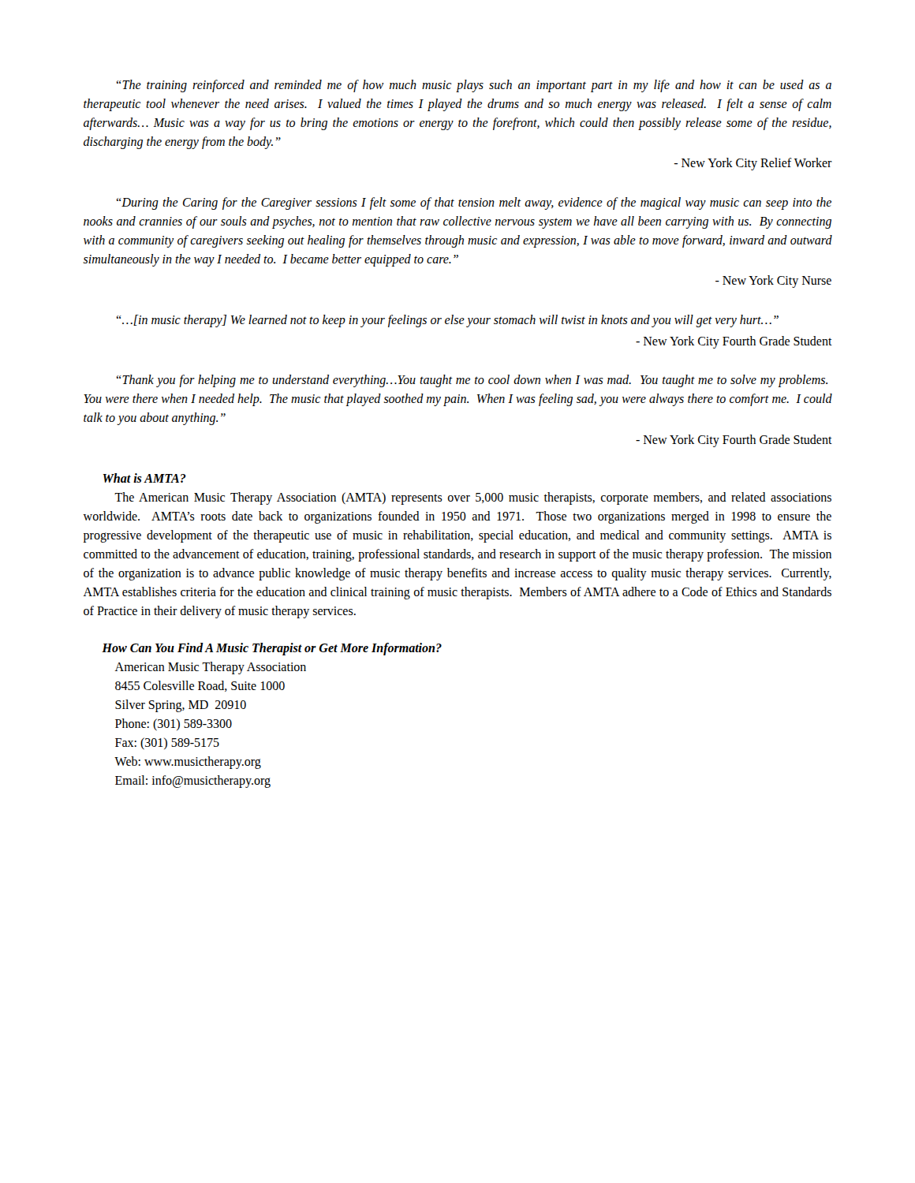“The training reinforced and reminded me of how much music plays such an important part in my life and how it can be used as a therapeutic tool whenever the need arises. I valued the times I played the drums and so much energy was released. I felt a sense of calm afterwards… Music was a way for us to bring the emotions or energy to the forefront, which could then possibly release some of the residue, discharging the energy from the body.”
- New York City Relief Worker
“During the Caring for the Caregiver sessions I felt some of that tension melt away, evidence of the magical way music can seep into the nooks and crannies of our souls and psyches, not to mention that raw collective nervous system we have all been carrying with us. By connecting with a community of caregivers seeking out healing for themselves through music and expression, I was able to move forward, inward and outward simultaneously in the way I needed to. I became better equipped to care.”
- New York City Nurse
“…[in music therapy] We learned not to keep in your feelings or else your stomach will twist in knots and you will get very hurt…”
- New York City Fourth Grade Student
“Thank you for helping me to understand everything…You taught me to cool down when I was mad. You taught me to solve my problems. You were there when I needed help. The music that played soothed my pain. When I was feeling sad, you were always there to comfort me. I could talk to you about anything.”
- New York City Fourth Grade Student
What is AMTA?
The American Music Therapy Association (AMTA) represents over 5,000 music therapists, corporate members, and related associations worldwide. AMTA’s roots date back to organizations founded in 1950 and 1971. Those two organizations merged in 1998 to ensure the progressive development of the therapeutic use of music in rehabilitation, special education, and medical and community settings. AMTA is committed to the advancement of education, training, professional standards, and research in support of the music therapy profession. The mission of the organization is to advance public knowledge of music therapy benefits and increase access to quality music therapy services. Currently, AMTA establishes criteria for the education and clinical training of music therapists. Members of AMTA adhere to a Code of Ethics and Standards of Practice in their delivery of music therapy services.
How Can You Find A Music Therapist or Get More Information?
American Music Therapy Association
8455 Colesville Road, Suite 1000
Silver Spring, MD 20910
Phone: (301) 589-3300
Fax: (301) 589-5175
Web: www.musictherapy.org
Email: info@musictherapy.org